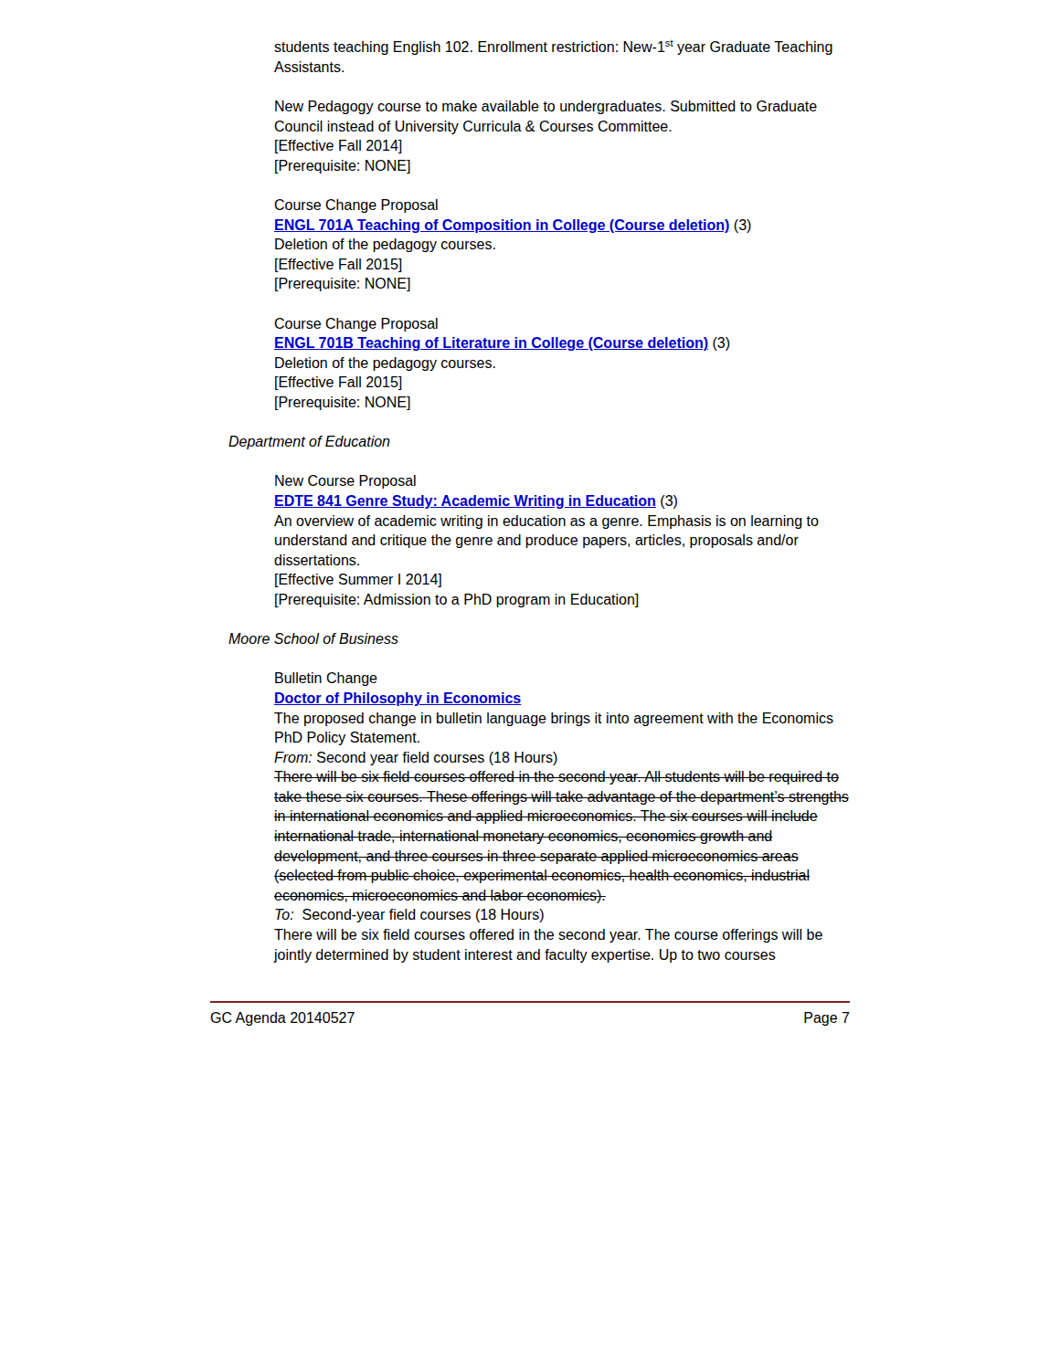students teaching English 102. Enrollment restriction: New-1st year Graduate Teaching Assistants.
New Pedagogy course to make available to undergraduates. Submitted to Graduate Council instead of University Curricula & Courses Committee.
[Effective Fall 2014]
[Prerequisite: NONE]
Course Change Proposal
ENGL 701A Teaching of Composition in College (Course deletion) (3)
Deletion of the pedagogy courses.
[Effective Fall 2015]
[Prerequisite: NONE]
Course Change Proposal
ENGL 701B Teaching of Literature in College (Course deletion) (3)
Deletion of the pedagogy courses.
[Effective Fall 2015]
[Prerequisite: NONE]
Department of Education
New Course Proposal
EDTE 841 Genre Study: Academic Writing in Education (3)
An overview of academic writing in education as a genre. Emphasis is on learning to understand and critique the genre and produce papers, articles, proposals and/or dissertations.
[Effective Summer I 2014]
[Prerequisite: Admission to a PhD program in Education]
Moore School of Business
Bulletin Change
Doctor of Philosophy in Economics
The proposed change in bulletin language brings it into agreement with the Economics PhD Policy Statement.
From: Second year field courses (18 Hours)
There will be six field courses offered in the second year. All students will be required to take these six courses. These offerings will take advantage of the department’s strengths in international economics and applied microeconomics. The six courses will include international trade, international monetary economics, economics growth and development, and three courses in three separate applied microeconomics areas (selected from public choice, experimental economics, health economics, industrial economics, microeconomics and labor economics).
To: Second-year field courses (18 Hours)
There will be six field courses offered in the second year. The course offerings will be jointly determined by student interest and faculty expertise. Up to two courses
GC Agenda 20140527 Page 7